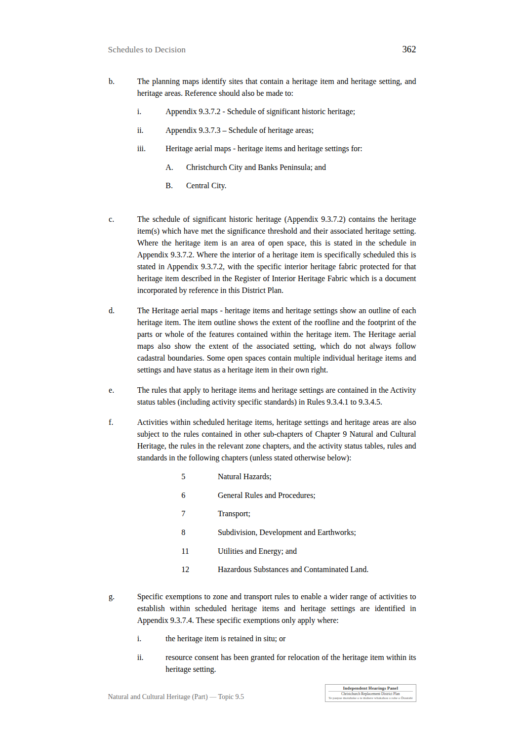Schedules to Decision
362
b.
The planning maps identify sites that contain a heritage item and heritage setting, and heritage areas. Reference should also be made to:
i.
Appendix 9.3.7.2 - Schedule of significant historic heritage;
ii.
Appendix 9.3.7.3 – Schedule of heritage areas;
iii.
Heritage aerial maps - heritage items and heritage settings for:
A.
Christchurch City and Banks Peninsula; and
B.
Central City.
c.
The schedule of significant historic heritage (Appendix 9.3.7.2) contains the heritage item(s) which have met the significance threshold and their associated heritage setting. Where the heritage item is an area of open space, this is stated in the schedule in Appendix 9.3.7.2. Where the interior of a heritage item is specifically scheduled this is stated in Appendix 9.3.7.2, with the specific interior heritage fabric protected for that heritage item described in the Register of Interior Heritage Fabric which is a document incorporated by reference in this District Plan.
d.
The Heritage aerial maps - heritage items and heritage settings show an outline of each heritage item. The item outline shows the extent of the roofline and the footprint of the parts or whole of the features contained within the heritage item. The Heritage aerial maps also show the extent of the associated setting, which do not always follow cadastral boundaries. Some open spaces contain multiple individual heritage items and settings and have status as a heritage item in their own right.
e.
The rules that apply to heritage items and heritage settings are contained in the Activity status tables (including activity specific standards) in Rules 9.3.4.1 to 9.3.4.5.
f.
Activities within scheduled heritage items, heritage settings and heritage areas are also subject to the rules contained in other sub-chapters of Chapter 9 Natural and Cultural Heritage, the rules in the relevant zone chapters, and the activity status tables, rules and standards in the following chapters (unless stated otherwise below):
5 Natural Hazards;
6 General Rules and Procedures;
7 Transport;
8 Subdivision, Development and Earthworks;
11 Utilities and Energy; and
12 Hazardous Substances and Contaminated Land.
g.
Specific exemptions to zone and transport rules to enable a wider range of activities to establish within scheduled heritage items and heritage settings are identified in Appendix 9.3.7.4. These specific exemptions only apply where:
i.
the heritage item is retained in situ; or
ii.
resource consent has been granted for relocation of the heritage item within its heritage setting.
Natural and Cultural Heritage (Part) — Topic 9.5
Independent Hearings Panel
Christchurch Replacement District Plan
Te paepae motuhake o te mahere whakahou a rohe o Ōtautahi